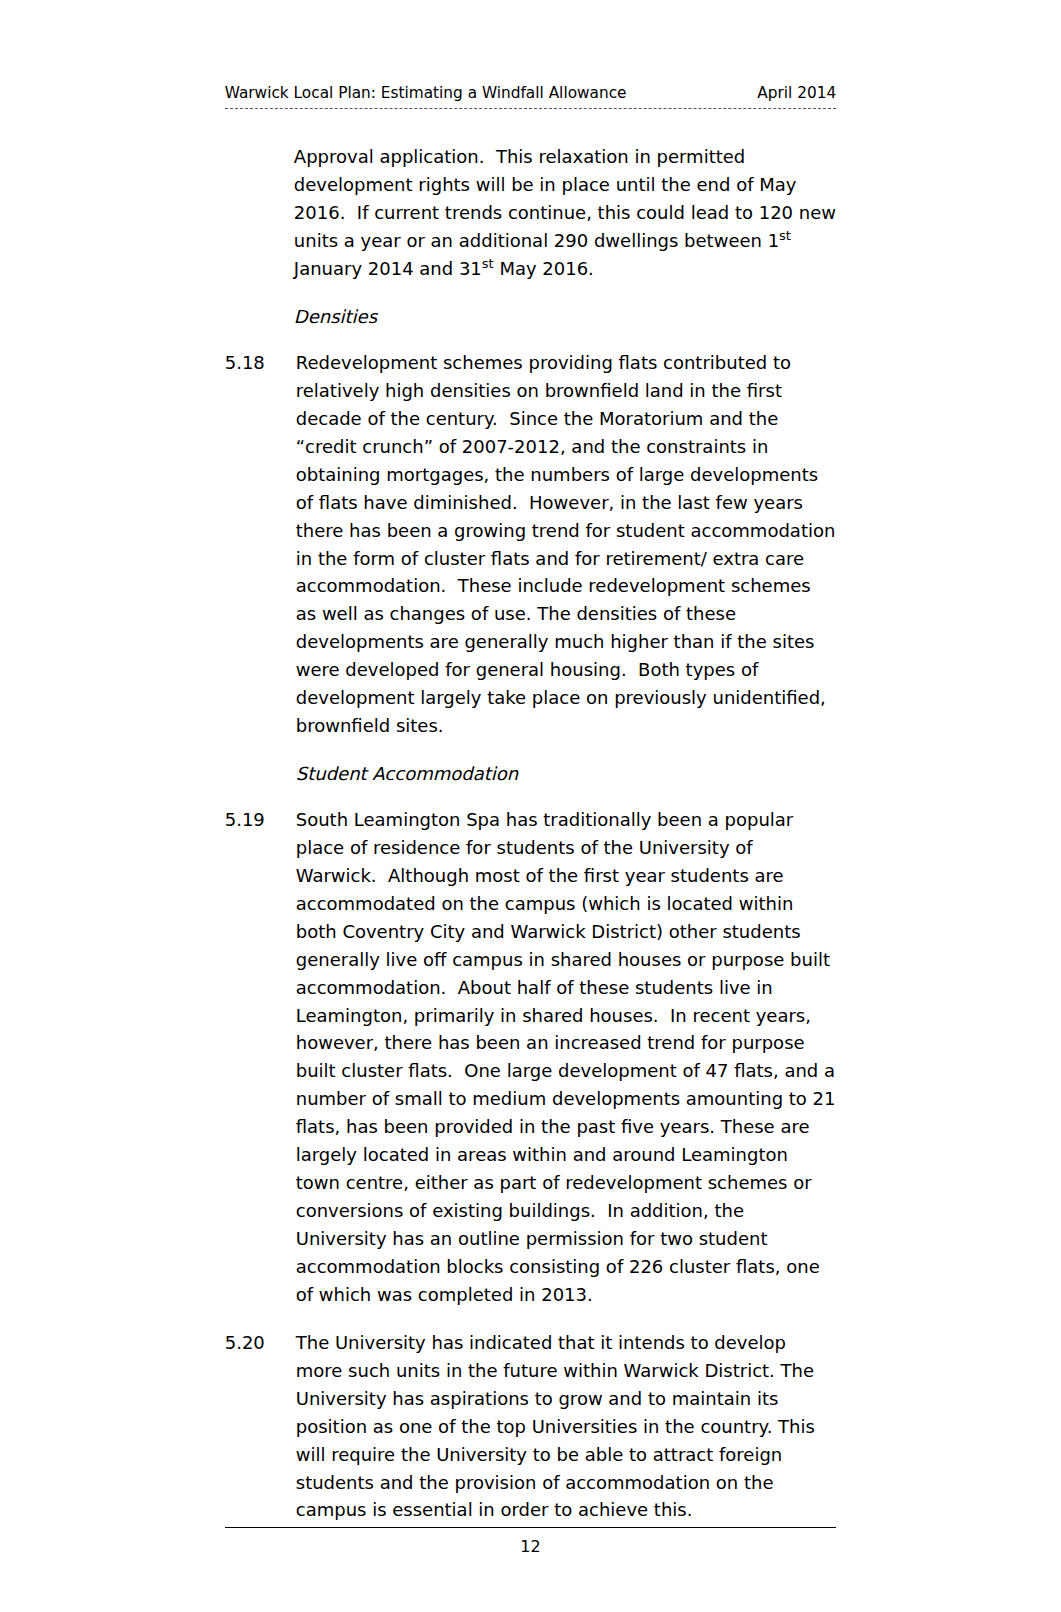Warwick Local Plan: Estimating a Windfall Allowance
April 2014
Approval application. This relaxation in permitted development rights will be in place until the end of May 2016. If current trends continue, this could lead to 120 new units a year or an additional 290 dwellings between 1st January 2014 and 31st May 2016.
Densities
5.18
Redevelopment schemes providing flats contributed to relatively high densities on brownfield land in the first decade of the century. Since the Moratorium and the “credit crunch” of 2007-2012, and the constraints in obtaining mortgages, the numbers of large developments of flats have diminished. However, in the last few years there has been a growing trend for student accommodation in the form of cluster flats and for retirement/ extra care accommodation. These include redevelopment schemes as well as changes of use. The densities of these developments are generally much higher than if the sites were developed for general housing. Both types of development largely take place on previously unidentified, brownfield sites.
Student Accommodation
5.19
South Leamington Spa has traditionally been a popular place of residence for students of the University of Warwick. Although most of the first year students are accommodated on the campus (which is located within both Coventry City and Warwick District) other students generally live off campus in shared houses or purpose built accommodation. About half of these students live in Leamington, primarily in shared houses. In recent years, however, there has been an increased trend for purpose built cluster flats. One large development of 47 flats, and a number of small to medium developments amounting to 21 flats, has been provided in the past five years. These are largely located in areas within and around Leamington town centre, either as part of redevelopment schemes or conversions of existing buildings. In addition, the University has an outline permission for two student accommodation blocks consisting of 226 cluster flats, one of which was completed in 2013.
5.20
The University has indicated that it intends to develop more such units in the future within Warwick District. The University has aspirations to grow and to maintain its position as one of the top Universities in the country. This will require the University to be able to attract foreign students and the provision of accommodation on the campus is essential in order to achieve this.
12